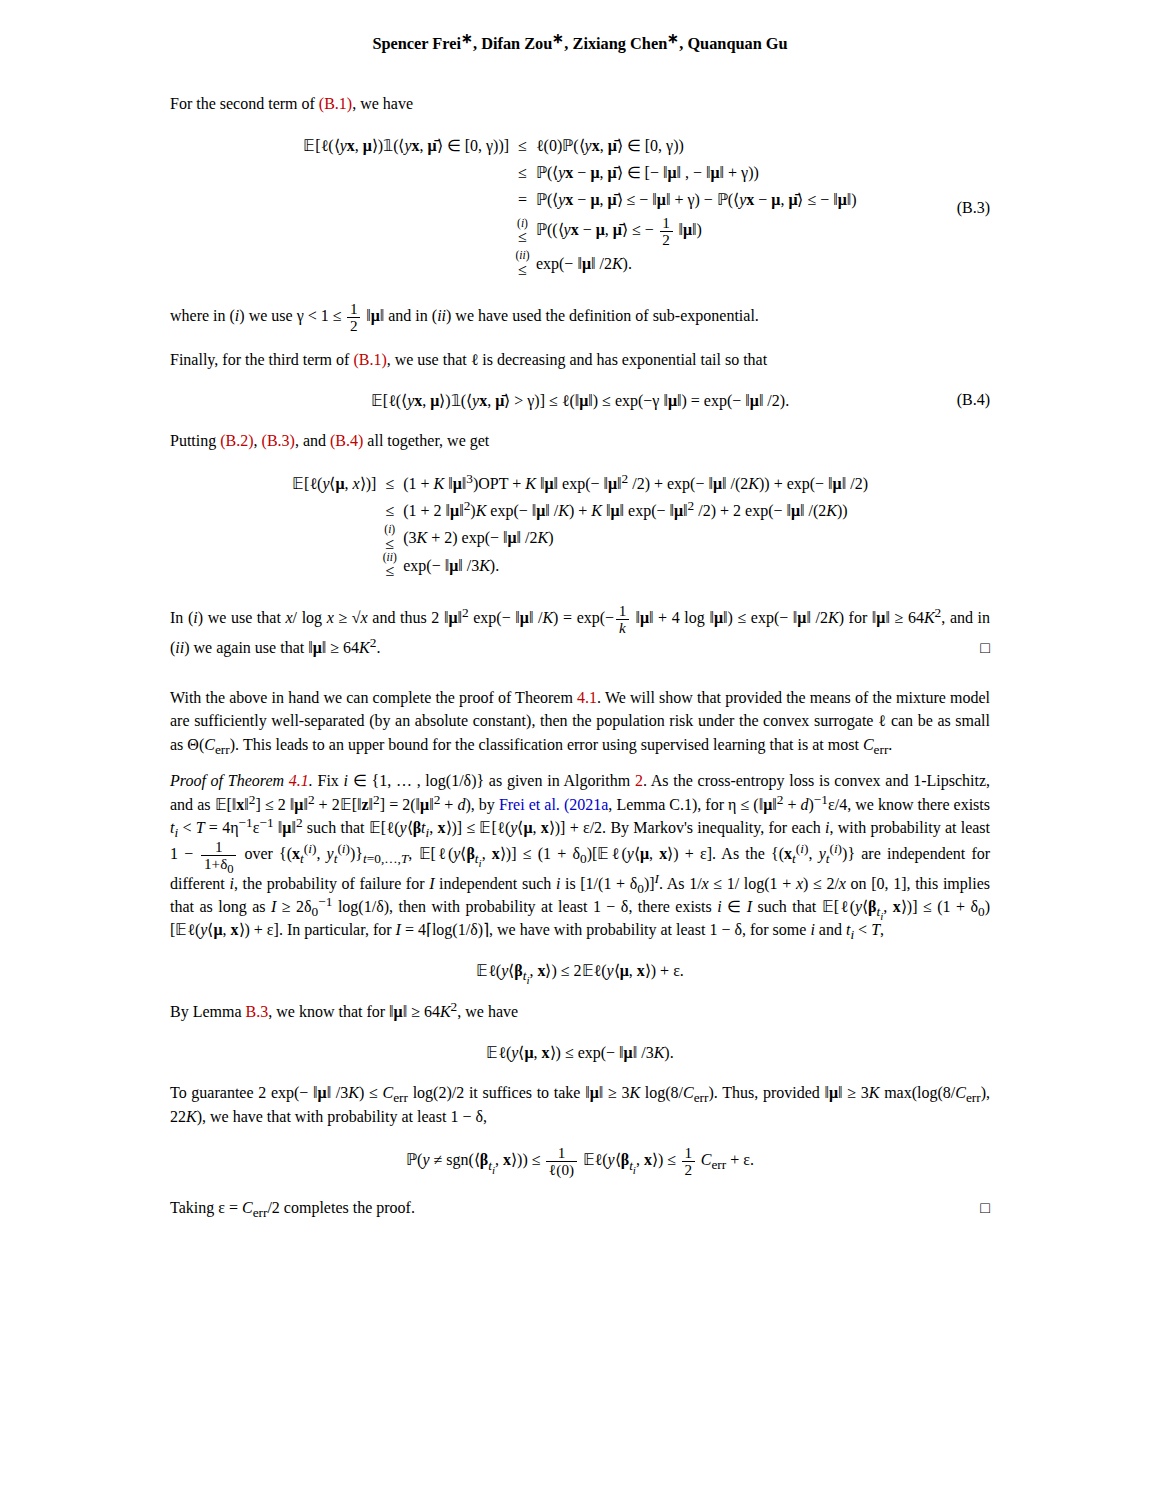Spencer Frei∗, Difan Zou∗, Zixiang Chen∗, Quanquan Gu
For the second term of (B.1), we have
| 𝔼[ℓ(⟨ y x , μ ⟩)𝟙(⟨ y x , μ̄ ⟩ ∈ [0, γ))] | ≤ | ℓ(0)ℙ(⟨ y x , μ̄ ⟩ ∈ [0, γ)) |
| | ≤ | ℙ(⟨ y x − μ , μ̄ ⟩ ∈ [− ‖ μ ‖ , − ‖ μ ‖ + γ)) |
| | = | ℙ(⟨ y x − μ , μ̄ ⟩ ≤ − ‖ μ ‖ + γ) − ℙ(⟨ y x − μ , μ̄ ⟩ ≤ − ‖ μ ‖) |
| | ( i ) ≤ | ℙ((⟨ y x − μ , μ̄ ⟩ ≤ − 1 2 ‖ μ ‖) |
| | ( ii ) ≤ | exp(− ‖ μ ‖ /2 K ). |
(B.3)
where in (i) we use γ < 1 ≤ 12 ‖μ‖ and in (ii) we have used the definition of sub-exponential.
Finally, for the third term of (B.1), we use that ℓ is decreasing and has exponential tail so that
𝔼[ℓ(⟨yx, μ⟩)𝟙(⟨yx, μ̄⟩ > γ)] ≤ ℓ(‖μ‖) ≤ exp(−γ ‖μ‖) = exp(− ‖μ‖ /2).
(B.4)
Putting (B.2), (B.3), and (B.4) all together, we get
| 𝔼[ℓ( y ⟨ μ , x ⟩)] | ≤ | (1 + K ‖ μ ‖ 3 )OPT + K ‖ μ ‖ exp(− ‖ μ ‖ 2 /2) + exp(− ‖ μ ‖ /(2 K )) + exp(− ‖ μ ‖ /2) |
| | ≤ | (1 + 2 ‖ μ ‖ 2 ) K exp(− ‖ μ ‖ / K ) + K ‖ μ ‖ exp(− ‖ μ ‖ 2 /2) + 2 exp(− ‖ μ ‖ /(2 K )) |
| | ( i ) ≤ | (3 K + 2) exp(− ‖ μ ‖ /2 K ) |
| | ( ii ) ≤ | exp(− ‖ μ ‖ /3 K ). |
In (i) we use that x/ log x ≥ √x and thus 2 ‖μ‖2 exp(− ‖μ‖ /K) = exp(−1 k ‖μ‖ + 4 log ‖μ‖) ≤ exp(− ‖μ‖ /2K) for ‖μ‖ ≥ 64K2, and in (ii) we again use that ‖μ‖ ≥ 64K2. □
With the above in hand we can complete the proof of Theorem 4.1. We will show that provided the means of the mixture model are sufficiently well-separated (by an absolute constant), then the population risk under the convex surrogate ℓ can be as small as Θ(Cerr). This leads to an upper bound for the classification error using supervised learning that is at most Cerr.
Proof of Theorem 4.1. Fix i ∈ {1, … , log(1/δ)} as given in Algorithm 2. As the cross-entropy loss is convex and 1-Lipschitz, and as 𝔼[‖x‖2] ≤ 2 ‖μ‖2 + 2𝔼[‖z‖2] = 2(‖μ‖2 + d), by Frei et al. (2021a, Lemma C.1), for η ≤ (‖μ‖2 + d)−1ε/4, we know there exists ti < T = 4η−1ε−1 ‖μ‖2 such that 𝔼[ℓ(y⟨βti, x⟩)] ≤ 𝔼[ℓ(y⟨μ, x⟩)] + ε/2. By Markov's inequality, for each i, with probability at least 1 − 11+δ0 over {(xt(i), yt(i))}t=0,…,T, 𝔼[ℓ(y⟨βti, x⟩)] ≤ (1 + δ0)[𝔼ℓ(y⟨μ, x⟩) + ε]. As the {(xt(i), yt(i))} are independent for different i, the probability of failure for I independent such i is [1/(1 + δ0)]I. As 1/x ≤ 1/ log(1 + x) ≤ 2/x on [0, 1], this implies that as long as I ≥ 2δ0−1 log(1/δ), then with probability at least 1 − δ, there exists i ∈ I such that 𝔼[ℓ(y⟨βti, x⟩)] ≤ (1 + δ0)[𝔼ℓ(y⟨μ, x⟩) + ε]. In particular, for I = 4⌈log(1/δ)⌉, we have with probability at least 1 − δ, for some i and ti < T,
𝔼ℓ(y⟨βti, x⟩) ≤ 2𝔼ℓ(y⟨μ, x⟩) + ε.
By Lemma B.3, we know that for ‖μ‖ ≥ 64K2, we have
𝔼ℓ(y⟨μ, x⟩) ≤ exp(− ‖μ‖ /3K).
To guarantee 2 exp(− ‖μ‖ /3K) ≤ Cerr log(2)/2 it suffices to take ‖μ‖ ≥ 3K log(8/Cerr). Thus, provided ‖μ‖ ≥ 3K max(log(8/Cerr), 22K), we have that with probability at least 1 − δ,
ℙ(y ≠ sgn(⟨βti, x⟩)) ≤ 1 ℓ(0) 𝔼ℓ(y⟨βti, x⟩) ≤ 12 Cerr + ε.
Taking ε = Cerr/2 completes the proof. □